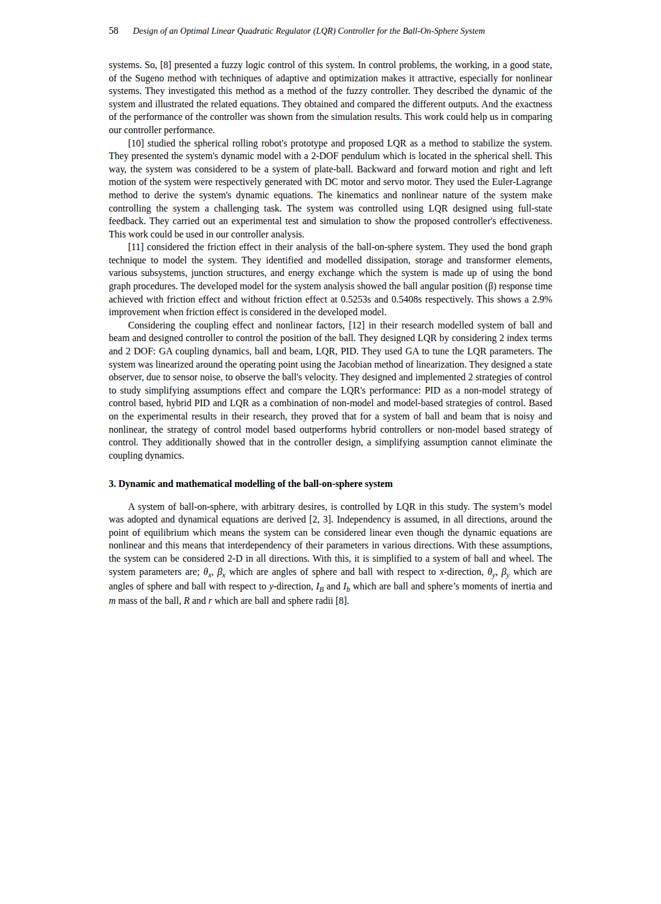58 Design of an Optimal Linear Quadratic Regulator (LQR) Controller for the Ball-On-Sphere System
systems. So, [8] presented a fuzzy logic control of this system. In control problems, the working, in a good state, of the Sugeno method with techniques of adaptive and optimization makes it attractive, especially for nonlinear systems. They investigated this method as a method of the fuzzy controller. They described the dynamic of the system and illustrated the related equations. They obtained and compared the different outputs. And the exactness of the performance of the controller was shown from the simulation results. This work could help us in comparing our controller performance.
[10] studied the spherical rolling robot's prototype and proposed LQR as a method to stabilize the system. They presented the system's dynamic model with a 2-DOF pendulum which is located in the spherical shell. This way, the system was considered to be a system of plate-ball. Backward and forward motion and right and left motion of the system were respectively generated with DC motor and servo motor. They used the Euler-Lagrange method to derive the system's dynamic equations. The kinematics and nonlinear nature of the system make controlling the system a challenging task. The system was controlled using LQR designed using full-state feedback. They carried out an experimental test and simulation to show the proposed controller's effectiveness. This work could be used in our controller analysis.
[11] considered the friction effect in their analysis of the ball-on-sphere system. They used the bond graph technique to model the system. They identified and modelled dissipation, storage and transformer elements, various subsystems, junction structures, and energy exchange which the system is made up of using the bond graph procedures. The developed model for the system analysis showed the ball angular position (β) response time achieved with friction effect and without friction effect at 0.5253s and 0.5408s respectively. This shows a 2.9% improvement when friction effect is considered in the developed model.
Considering the coupling effect and nonlinear factors, [12] in their research modelled system of ball and beam and designed controller to control the position of the ball. They designed LQR by considering 2 index terms and 2 DOF: GA coupling dynamics, ball and beam, LQR, PID. They used GA to tune the LQR parameters. The system was linearized around the operating point using the Jacobian method of linearization. They designed a state observer, due to sensor noise, to observe the ball's velocity. They designed and implemented 2 strategies of control to study simplifying assumptions effect and compare the LQR's performance: PID as a non-model strategy of control based, hybrid PID and LQR as a combination of non-model and model-based strategies of control. Based on the experimental results in their research, they proved that for a system of ball and beam that is noisy and nonlinear, the strategy of control model based outperforms hybrid controllers or non-model based strategy of control. They additionally showed that in the controller design, a simplifying assumption cannot eliminate the coupling dynamics.
3. Dynamic and mathematical modelling of the ball-on-sphere system
A system of ball-on-sphere, with arbitrary desires, is controlled by LQR in this study. The system’s model was adopted and dynamical equations are derived [2, 3]. Independency is assumed, in all directions, around the point of equilibrium which means the system can be considered linear even though the dynamic equations are nonlinear and this means that interdependency of their parameters in various directions. With these assumptions, the system can be considered 2-D in all directions. With this, it is simplified to a system of ball and wheel. The system parameters are; θx, βx which are angles of sphere and ball with respect to x-direction, θy, βy which are angles of sphere and ball with respect to y-direction, IB and Ib which are ball and sphere’s moments of inertia and m mass of the ball, R and r which are ball and sphere radii [8].